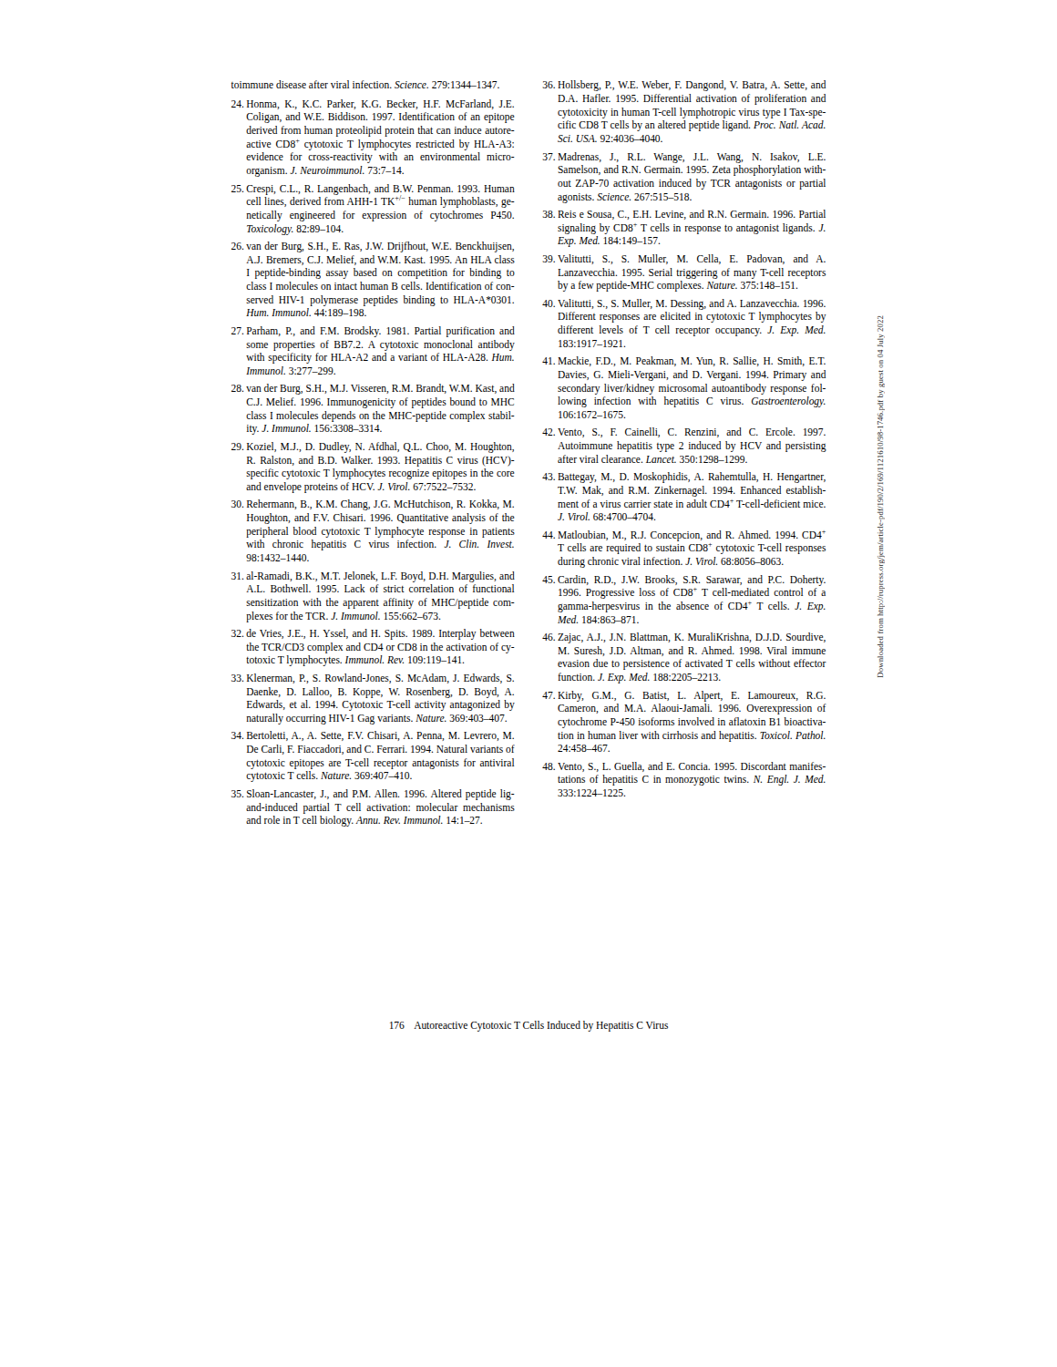Downloaded from http://rupress.org/jem/article-pdf/190/2/169/1121610/98-1746.pdf by guest on 04 July 2022
toimmune disease after viral infection. Science. 279:1344–1347.
Honma, K., K.C. Parker, K.G. Becker, H.F. McFarland, J.E. Coligan, and W.E. Biddison. 1997. Identification of an epitope derived from human proteolipid protein that can induce autoreactive CD8+ cytotoxic T lymphocytes restricted by HLA-A3: evidence for cross-reactivity with an environmental microorganism. J. Neuroimmunol. 73:7–14.
Crespi, C.L., R. Langenbach, and B.W. Penman. 1993. Human cell lines, derived from AHH-1 TK+/− human lymphoblasts, genetically engineered for expression of cytochromes P450. Toxicology. 82:89–104.
van der Burg, S.H., E. Ras, J.W. Drijfhout, W.E. Benckhuijsen, A.J. Bremers, C.J. Melief, and W.M. Kast. 1995. An HLA class I peptide-binding assay based on competition for binding to class I molecules on intact human B cells. Identification of conserved HIV-1 polymerase peptides binding to HLA-A*0301. Hum. Immunol. 44:189–198.
Parham, P., and F.M. Brodsky. 1981. Partial purification and some properties of BB7.2. A cytotoxic monoclonal antibody with specificity for HLA-A2 and a variant of HLA-A28. Hum. Immunol. 3:277–299.
van der Burg, S.H., M.J. Visseren, R.M. Brandt, W.M. Kast, and C.J. Melief. 1996. Immunogenicity of peptides bound to MHC class I molecules depends on the MHC-peptide complex stability. J. Immunol. 156:3308–3314.
Koziel, M.J., D. Dudley, N. Afdhal, Q.L. Choo, M. Houghton, R. Ralston, and B.D. Walker. 1993. Hepatitis C virus (HCV)-specific cytotoxic T lymphocytes recognize epitopes in the core and envelope proteins of HCV. J. Virol. 67:7522–7532.
Rehermann, B., K.M. Chang, J.G. McHutchison, R. Kokka, M. Houghton, and F.V. Chisari. 1996. Quantitative analysis of the peripheral blood cytotoxic T lymphocyte response in patients with chronic hepatitis C virus infection. J. Clin. Invest. 98:1432–1440.
al-Ramadi, B.K., M.T. Jelonek, L.F. Boyd, D.H. Margulies, and A.L. Bothwell. 1995. Lack of strict correlation of functional sensitization with the apparent affinity of MHC/peptide complexes for the TCR. J. Immunol. 155:662–673.
de Vries, J.E., H. Yssel, and H. Spits. 1989. Interplay between the TCR/CD3 complex and CD4 or CD8 in the activation of cytotoxic T lymphocytes. Immunol. Rev. 109:119–141.
Klenerman, P., S. Rowland-Jones, S. McAdam, J. Edwards, S. Daenke, D. Lalloo, B. Koppe, W. Rosenberg, D. Boyd, A. Edwards, et al. 1994. Cytotoxic T-cell activity antagonized by naturally occurring HIV-1 Gag variants. Nature. 369:403–407.
Bertoletti, A., A. Sette, F.V. Chisari, A. Penna, M. Levrero, M. De Carli, F. Fiaccadori, and C. Ferrari. 1994. Natural variants of cytotoxic epitopes are T-cell receptor antagonists for antiviral cytotoxic T cells. Nature. 369:407–410.
Sloan-Lancaster, J., and P.M. Allen. 1996. Altered peptide ligand-induced partial T cell activation: molecular mechanisms and role in T cell biology. Annu. Rev. Immunol. 14:1–27.
Hollsberg, P., W.E. Weber, F. Dangond, V. Batra, A. Sette, and D.A. Hafler. 1995. Differential activation of proliferation and cytotoxicity in human T-cell lymphotropic virus type I Tax-specific CD8 T cells by an altered peptide ligand. Proc. Natl. Acad. Sci. USA. 92:4036–4040.
Madrenas, J., R.L. Wange, J.L. Wang, N. Isakov, L.E. Samelson, and R.N. Germain. 1995. Zeta phosphorylation without ZAP-70 activation induced by TCR antagonists or partial agonists. Science. 267:515–518.
Reis e Sousa, C., E.H. Levine, and R.N. Germain. 1996. Partial signaling by CD8+ T cells in response to antagonist ligands. J. Exp. Med. 184:149–157.
Valitutti, S., S. Muller, M. Cella, E. Padovan, and A. Lanzavecchia. 1995. Serial triggering of many T-cell receptors by a few peptide-MHC complexes. Nature. 375:148–151.
Valitutti, S., S. Muller, M. Dessing, and A. Lanzavecchia. 1996. Different responses are elicited in cytotoxic T lymphocytes by different levels of T cell receptor occupancy. J. Exp. Med. 183:1917–1921.
Mackie, F.D., M. Peakman, M. Yun, R. Sallie, H. Smith, E.T. Davies, G. Mieli-Vergani, and D. Vergani. 1994. Primary and secondary liver/kidney microsomal autoantibody response following infection with hepatitis C virus. Gastroenterology. 106:1672–1675.
Vento, S., F. Cainelli, C. Renzini, and C. Ercole. 1997. Autoimmune hepatitis type 2 induced by HCV and persisting after viral clearance. Lancet. 350:1298–1299.
Battegay, M., D. Moskophidis, A. Rahemtulla, H. Hengartner, T.W. Mak, and R.M. Zinkernagel. 1994. Enhanced establishment of a virus carrier state in adult CD4+ T-cell-deficient mice. J. Virol. 68:4700–4704.
Matloubian, M., R.J. Concepcion, and R. Ahmed. 1994. CD4+ T cells are required to sustain CD8+ cytotoxic T-cell responses during chronic viral infection. J. Virol. 68:8056–8063.
Cardin, R.D., J.W. Brooks, S.R. Sarawar, and P.C. Doherty. 1996. Progressive loss of CD8+ T cell-mediated control of a gamma-herpesvirus in the absence of CD4+ T cells. J. Exp. Med. 184:863–871.
Zajac, A.J., J.N. Blattman, K. MuraliKrishna, D.J.D. Sourdive, M. Suresh, J.D. Altman, and R. Ahmed. 1998. Viral immune evasion due to persistence of activated T cells without effector function. J. Exp. Med. 188:2205–2213.
Kirby, G.M., G. Batist, L. Alpert, E. Lamoureux, R.G. Cameron, and M.A. Alaoui-Jamali. 1996. Overexpression of cytochrome P-450 isoforms involved in aflatoxin B1 bioactivation in human liver with cirrhosis and hepatitis. Toxicol. Pathol. 24:458–467.
Vento, S., L. Guella, and E. Concia. 1995. Discordant manifestations of hepatitis C in monozygotic twins. N. Engl. J. Med. 333:1224–1225.
176 Autoreactive Cytotoxic T Cells Induced by Hepatitis C Virus